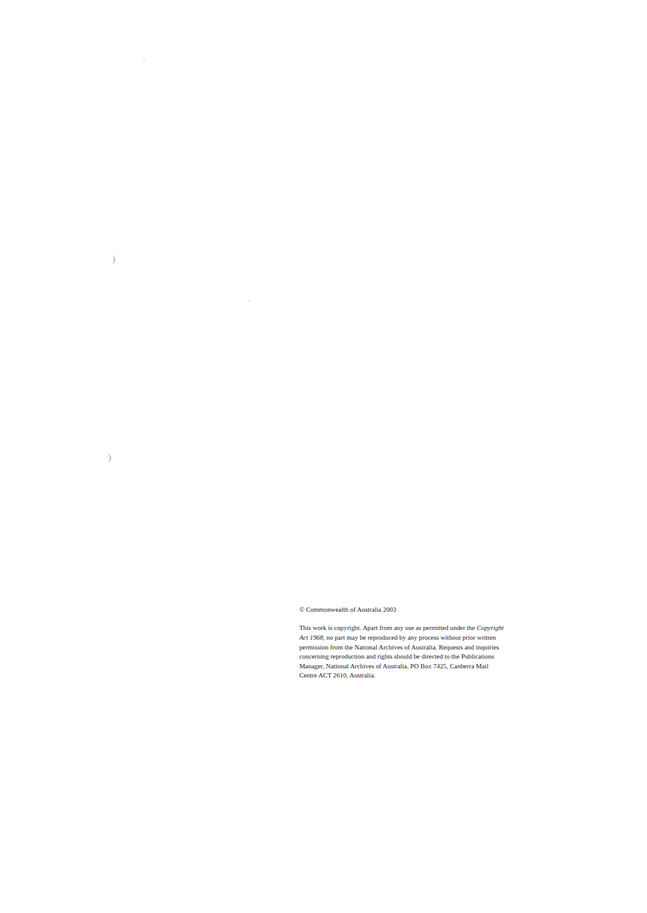. ) . )
© Commonwealth of Australia 2003
This work is copyright. Apart from any use as permitted under the Copyright Act 1968, no part may be reproduced by any process without prior written permission from the National Archives of Australia. Requests and inquiries concerning reproduction and rights should be directed to the Publications Manager, National Archives of Australia, PO Box 7425, Canberra Mail Centre ACT 2610, Australia.